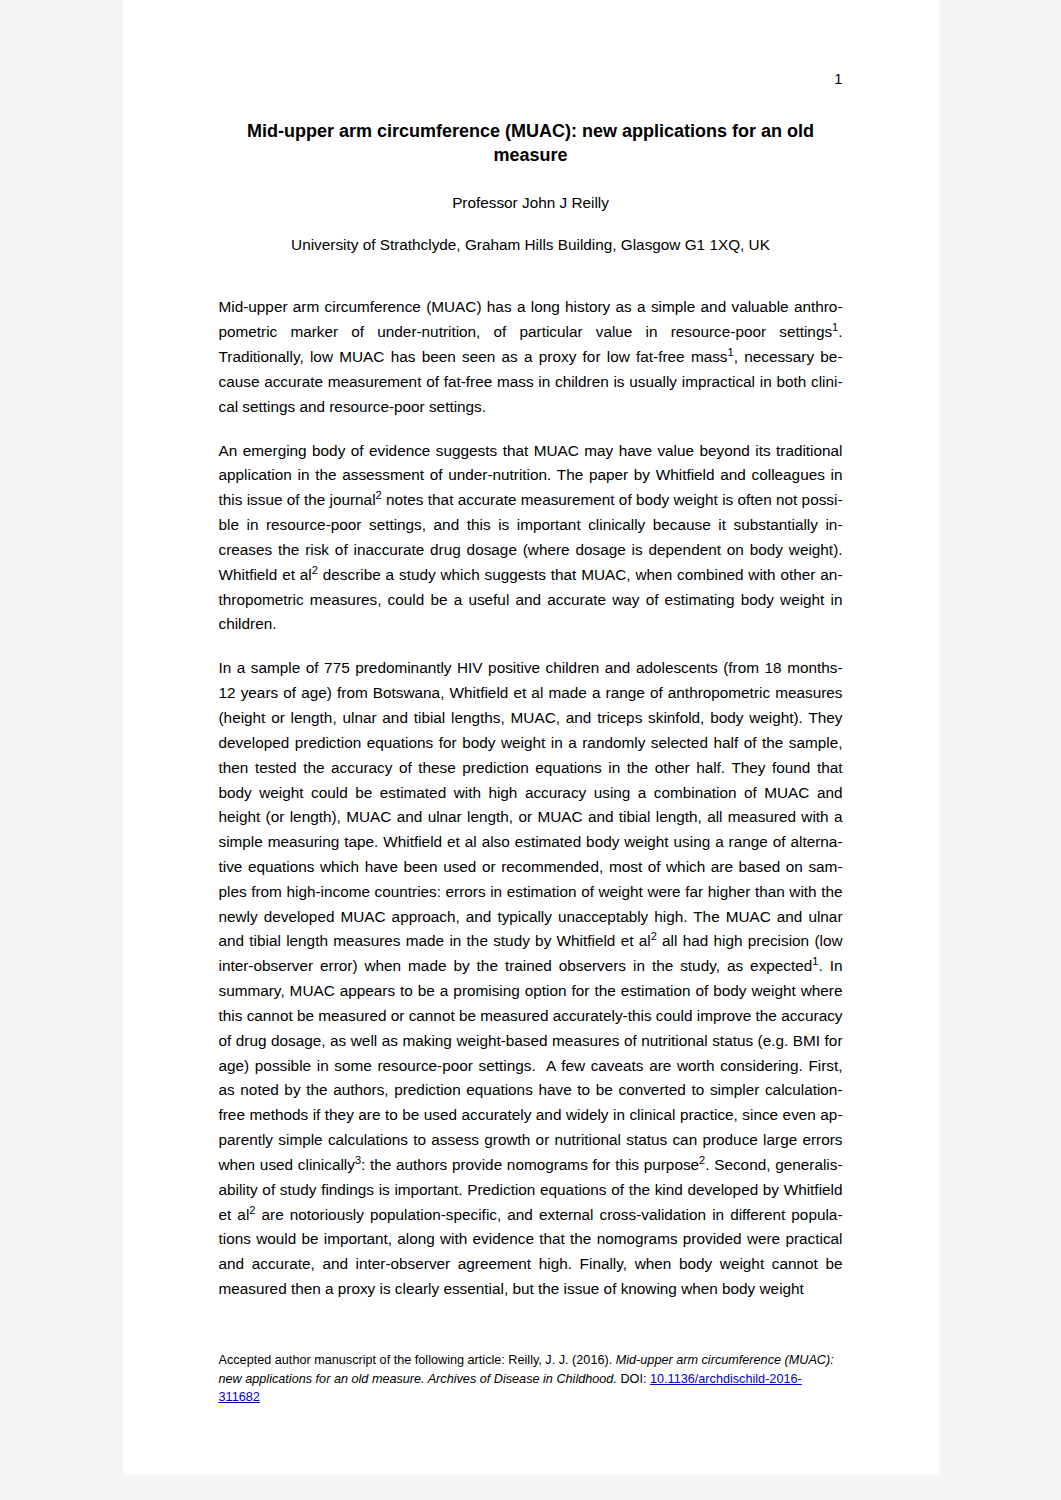1
Mid-upper arm circumference (MUAC): new applications for an old measure
Professor John J Reilly
University of Strathclyde, Graham Hills Building, Glasgow G1 1XQ, UK
Mid-upper arm circumference (MUAC) has a long history as a simple and valuable anthropometric marker of under-nutrition, of particular value in resource-poor settings1. Traditionally, low MUAC has been seen as a proxy for low fat-free mass1, necessary because accurate measurement of fat-free mass in children is usually impractical in both clinical settings and resource-poor settings.
An emerging body of evidence suggests that MUAC may have value beyond its traditional application in the assessment of under-nutrition. The paper by Whitfield and colleagues in this issue of the journal2 notes that accurate measurement of body weight is often not possible in resource-poor settings, and this is important clinically because it substantially increases the risk of inaccurate drug dosage (where dosage is dependent on body weight). Whitfield et al2 describe a study which suggests that MUAC, when combined with other anthropometric measures, could be a useful and accurate way of estimating body weight in children.
In a sample of 775 predominantly HIV positive children and adolescents (from 18 months- 12 years of age) from Botswana, Whitfield et al made a range of anthropometric measures (height or length, ulnar and tibial lengths, MUAC, and triceps skinfold, body weight). They developed prediction equations for body weight in a randomly selected half of the sample, then tested the accuracy of these prediction equations in the other half. They found that body weight could be estimated with high accuracy using a combination of MUAC and height (or length), MUAC and ulnar length, or MUAC and tibial length, all measured with a simple measuring tape. Whitfield et al also estimated body weight using a range of alternative equations which have been used or recommended, most of which are based on samples from high-income countries: errors in estimation of weight were far higher than with the newly developed MUAC approach, and typically unacceptably high. The MUAC and ulnar and tibial length measures made in the study by Whitfield et al2 all had high precision (low inter-observer error) when made by the trained observers in the study, as expected1. In summary, MUAC appears to be a promising option for the estimation of body weight where this cannot be measured or cannot be measured accurately-this could improve the accuracy of drug dosage, as well as making weight-based measures of nutritional status (e.g. BMI for age) possible in some resource-poor settings. A few caveats are worth considering. First, as noted by the authors, prediction equations have to be converted to simpler calculation-free methods if they are to be used accurately and widely in clinical practice, since even apparently simple calculations to assess growth or nutritional status can produce large errors when used clinically3: the authors provide nomograms for this purpose2. Second, generalisability of study findings is important. Prediction equations of the kind developed by Whitfield et al2 are notoriously population-specific, and external cross-validation in different populations would be important, along with evidence that the nomograms provided were practical and accurate, and inter-observer agreement high. Finally, when body weight cannot be measured then a proxy is clearly essential, but the issue of knowing when body weight
Accepted author manuscript of the following article: Reilly, J. J. (2016). Mid-upper arm circumference (MUAC): new applications for an old measure. Archives of Disease in Childhood. DOI: 10.1136/archdischild-2016-311682